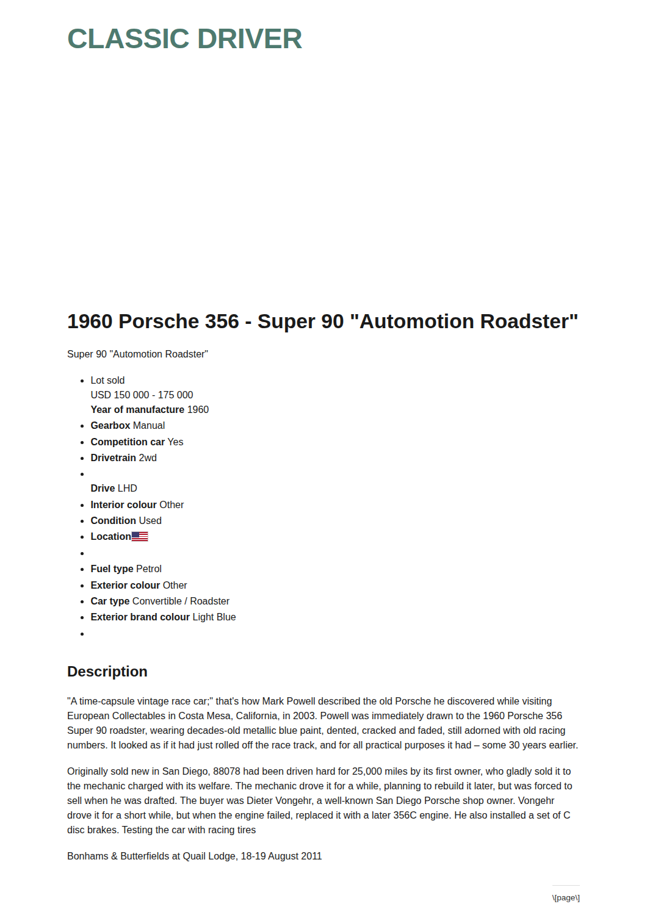Classic Driver
1960 Porsche 356 - Super 90 "Automotion Roadster"
Super 90 "Automotion Roadster"
Lot sold
USD 150 000 - 175 000
Year of manufacture 1960
Gearbox Manual
Competition car Yes
Drivetrain 2wd
Drive LHD
Interior colour Other
Condition Used
Location
Fuel type Petrol
Exterior colour Other
Car type Convertible / Roadster
Exterior brand colour Light Blue
Description
"A time-capsule vintage race car;" that's how Mark Powell described the old Porsche he discovered while visiting European Collectables in Costa Mesa, California, in 2003. Powell was immediately drawn to the 1960 Porsche 356 Super 90 roadster, wearing decades-old metallic blue paint, dented, cracked and faded, still adorned with old racing numbers. It looked as if it had just rolled off the race track, and for all practical purposes it had – some 30 years earlier.
Originally sold new in San Diego, 88078 had been driven hard for 25,000 miles by its first owner, who gladly sold it to the mechanic charged with its welfare. The mechanic drove it for a while, planning to rebuild it later, but was forced to sell when he was drafted. The buyer was Dieter Vongehr, a well-known San Diego Porsche shop owner. Vongehr drove it for a short while, but when the engine failed, replaced it with a later 356C engine. He also installed a set of C disc brakes. Testing the car with racing tires
Bonhams & Butterfields at Quail Lodge, 18-19 August 2011
\[page\]